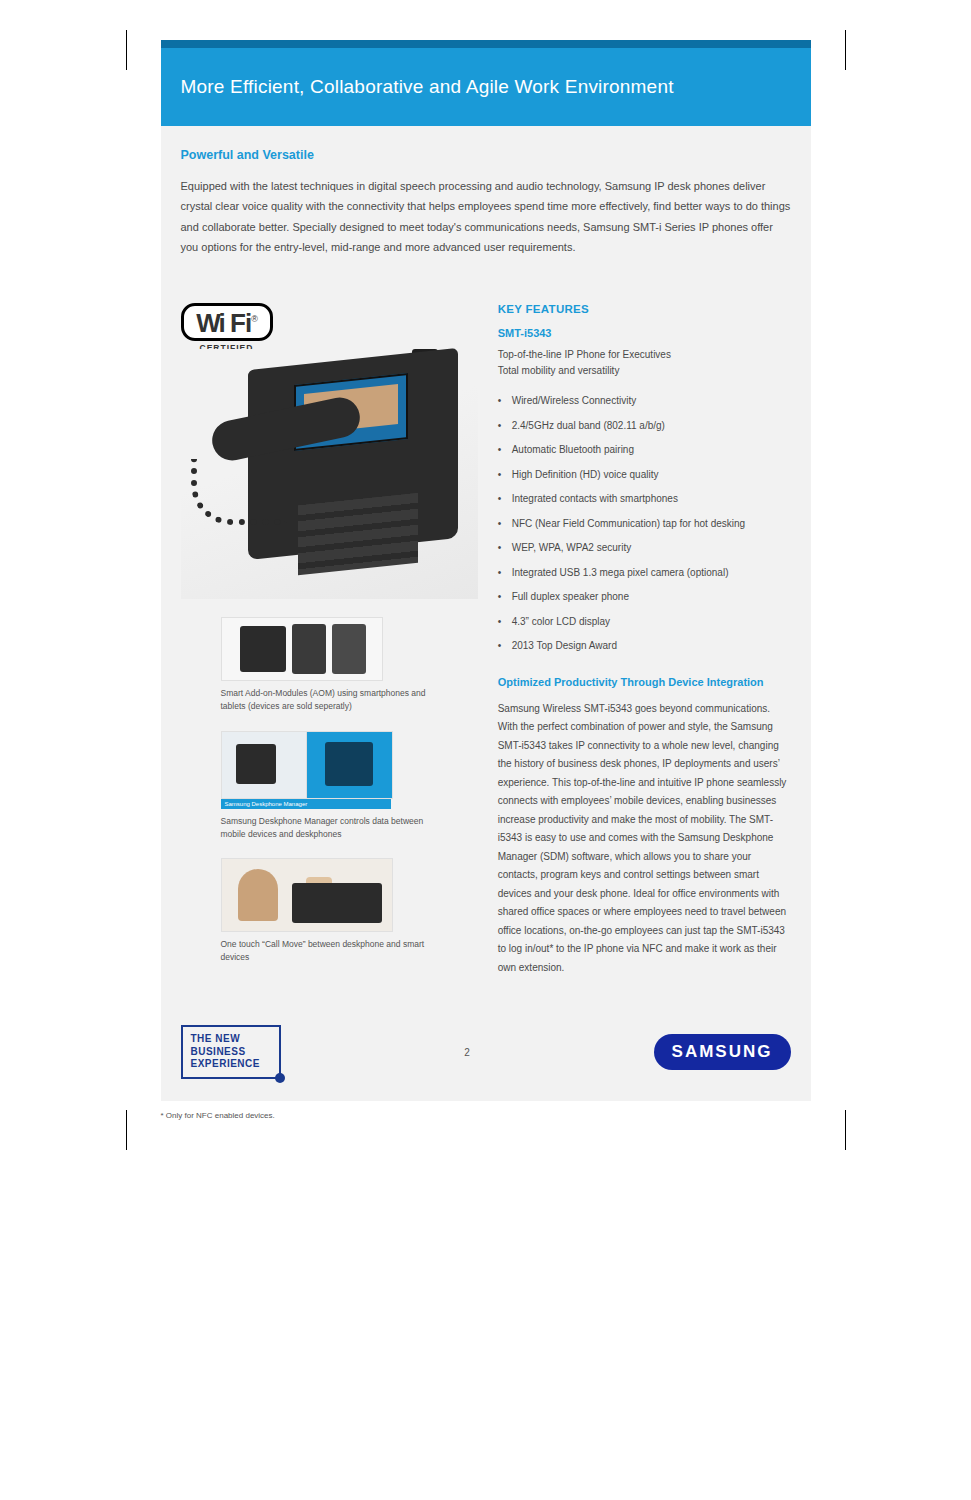More Efficient, Collaborative and Agile Work Environment
Powerful and Versatile
Equipped with the latest techniques in digital speech processing and audio technology, Samsung IP desk phones deliver crystal clear voice quality with the connectivity that helps employees spend time more effectively, find better ways to do things and collaborate better. Specially designed to meet today's communications needs, Samsung SMT-i Series IP phones offer you options for the entry-level, mid-range and more advanced user requirements.
Wi Fi®
CERTIFIED
Smart Add-on-Modules (AOM) using smartphones and tablets (devices are sold seperatly)
Samsung Deskphone Manager
Samsung Deskphone Manager controls data between mobile devices and deskphones
One touch “Call Move” between deskphone and smart devices
KEY FEATURES
SMT-i5343
Top-of-the-line IP Phone for Executives
Total mobility and versatility
Wired/Wireless Connectivity
2.4/5GHz dual band (802.11 a/b/g)
Automatic Bluetooth pairing
High Definition (HD) voice quality
Integrated contacts with smartphones
NFC (Near Field Communication) tap for hot desking
WEP, WPA, WPA2 security
Integrated USB 1.3 mega pixel camera (optional)
Full duplex speaker phone
4.3” color LCD display
2013 Top Design Award
Optimized Productivity Through Device Integration
Samsung Wireless SMT-i5343 goes beyond communications. With the perfect combination of power and style, the Samsung SMT-i5343 takes IP connectivity to a whole new level, changing the history of business desk phones, IP deployments and users’ experience. This top-of-the-line and intuitive IP phone seamlessly connects with employees’ mobile devices, enabling businesses increase productivity and make the most of mobility. The SMT-i5343 is easy to use and comes with the Samsung Deskphone Manager (SDM) software, which allows you to share your contacts, program keys and control settings between smart devices and your desk phone. Ideal for office environments with shared office spaces or where employees need to travel between office locations, on-the-go employees can just tap the SMT-i5343 to log in/out* to the IP phone via NFC and make it work as their own extension.
THE NEW
BUSINESS
EXPERIENCE
2
SAMSUNG
* Only for NFC enabled devices.